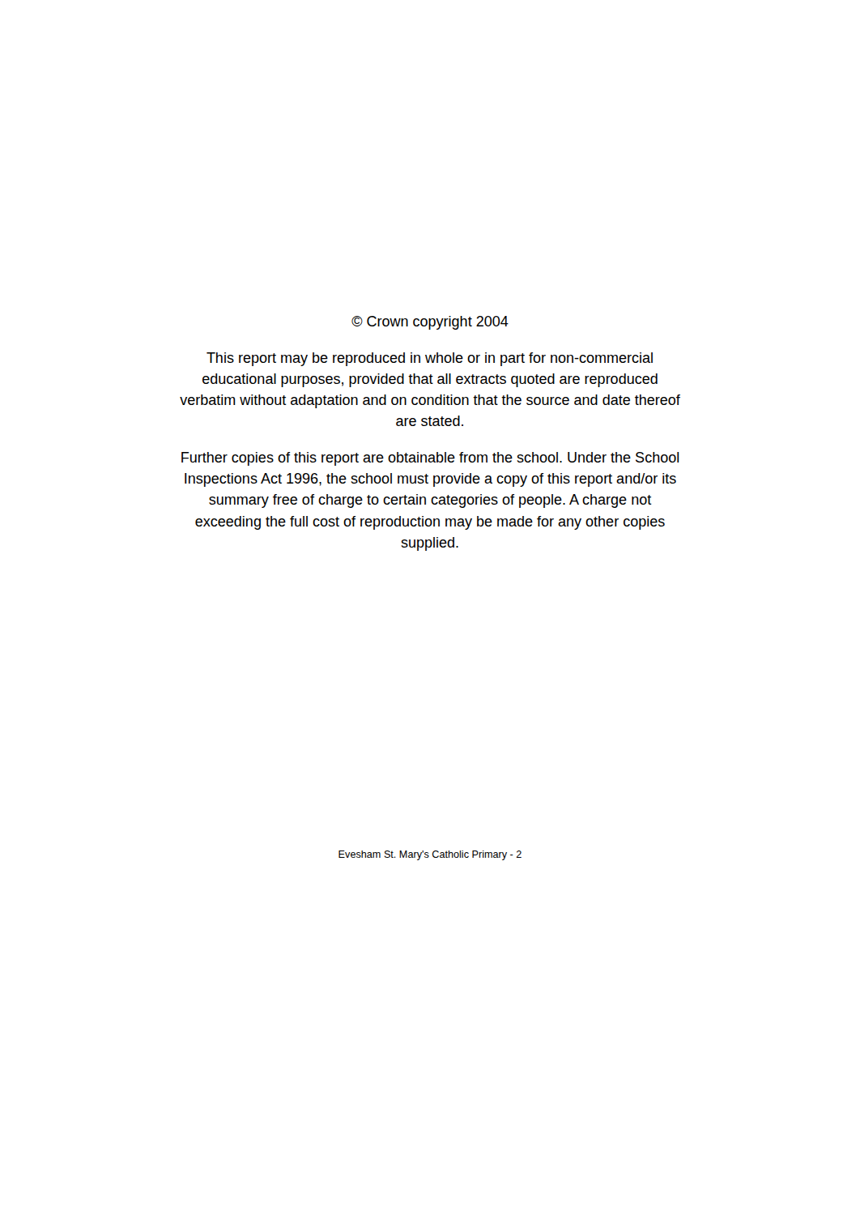© Crown copyright 2004
This report may be reproduced in whole or in part for non-commercial educational purposes, provided that all extracts quoted are reproduced verbatim without adaptation and on condition that the source and date thereof are stated.
Further copies of this report are obtainable from the school. Under the School Inspections Act 1996, the school must provide a copy of this report and/or its summary free of charge to certain categories of people. A charge not exceeding the full cost of reproduction may be made for any other copies supplied.
Evesham St. Mary's Catholic Primary - 2